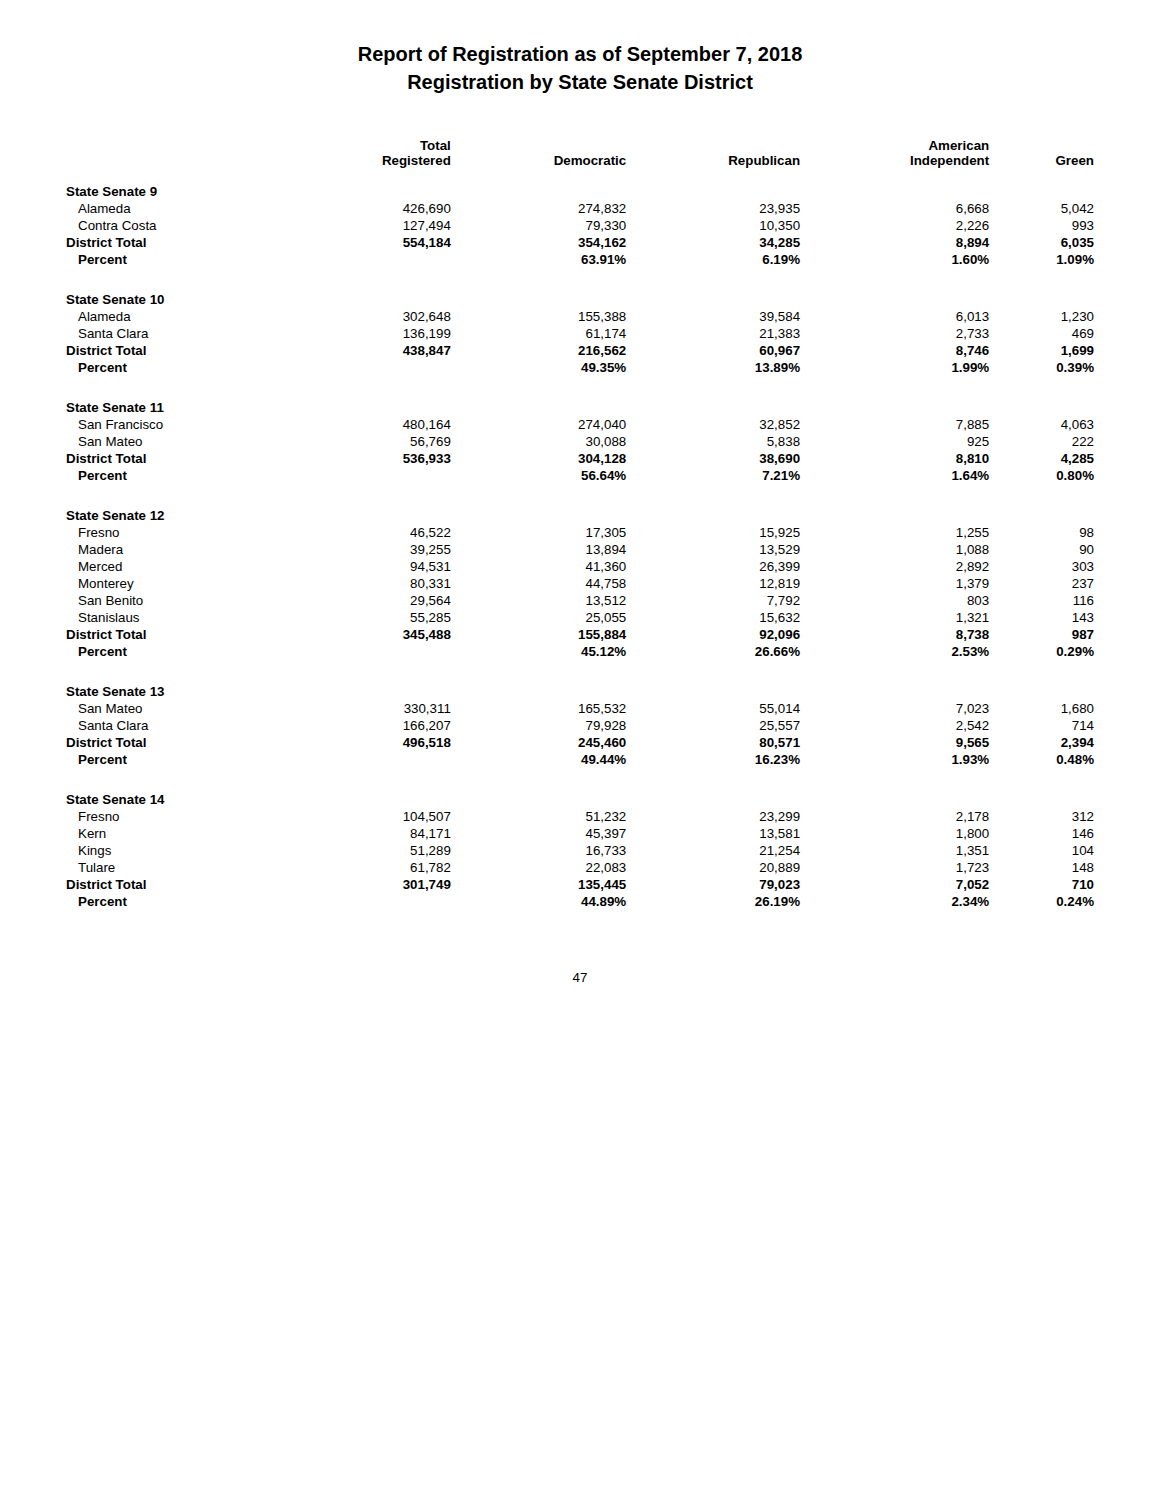Report of Registration as of September 7, 2018 Registration by State Senate District
| | Total Registered | Democratic | Republican | American Independent | Green |
| --- | --- | --- | --- | --- | --- |
| State Senate 9 | | | | | |
| Alameda | 426,690 | 274,832 | 23,935 | 6,668 | 5,042 |
| Contra Costa | 127,494 | 79,330 | 10,350 | 2,226 | 993 |
| District Total | 554,184 | 354,162 | 34,285 | 8,894 | 6,035 |
| Percent | | 63.91% | 6.19% | 1.60% | 1.09% |
| State Senate 10 | | | | | |
| Alameda | 302,648 | 155,388 | 39,584 | 6,013 | 1,230 |
| Santa Clara | 136,199 | 61,174 | 21,383 | 2,733 | 469 |
| District Total | 438,847 | 216,562 | 60,967 | 8,746 | 1,699 |
| Percent | | 49.35% | 13.89% | 1.99% | 0.39% |
| State Senate 11 | | | | | |
| San Francisco | 480,164 | 274,040 | 32,852 | 7,885 | 4,063 |
| San Mateo | 56,769 | 30,088 | 5,838 | 925 | 222 |
| District Total | 536,933 | 304,128 | 38,690 | 8,810 | 4,285 |
| Percent | | 56.64% | 7.21% | 1.64% | 0.80% |
| State Senate 12 | | | | | |
| Fresno | 46,522 | 17,305 | 15,925 | 1,255 | 98 |
| Madera | 39,255 | 13,894 | 13,529 | 1,088 | 90 |
| Merced | 94,531 | 41,360 | 26,399 | 2,892 | 303 |
| Monterey | 80,331 | 44,758 | 12,819 | 1,379 | 237 |
| San Benito | 29,564 | 13,512 | 7,792 | 803 | 116 |
| Stanislaus | 55,285 | 25,055 | 15,632 | 1,321 | 143 |
| District Total | 345,488 | 155,884 | 92,096 | 8,738 | 987 |
| Percent | | 45.12% | 26.66% | 2.53% | 0.29% |
| State Senate 13 | | | | | |
| San Mateo | 330,311 | 165,532 | 55,014 | 7,023 | 1,680 |
| Santa Clara | 166,207 | 79,928 | 25,557 | 2,542 | 714 |
| District Total | 496,518 | 245,460 | 80,571 | 9,565 | 2,394 |
| Percent | | 49.44% | 16.23% | 1.93% | 0.48% |
| State Senate 14 | | | | | |
| Fresno | 104,507 | 51,232 | 23,299 | 2,178 | 312 |
| Kern | 84,171 | 45,397 | 13,581 | 1,800 | 146 |
| Kings | 51,289 | 16,733 | 21,254 | 1,351 | 104 |
| Tulare | 61,782 | 22,083 | 20,889 | 1,723 | 148 |
| District Total | 301,749 | 135,445 | 79,023 | 7,052 | 710 |
| Percent | | 44.89% | 26.19% | 2.34% | 0.24% |
47